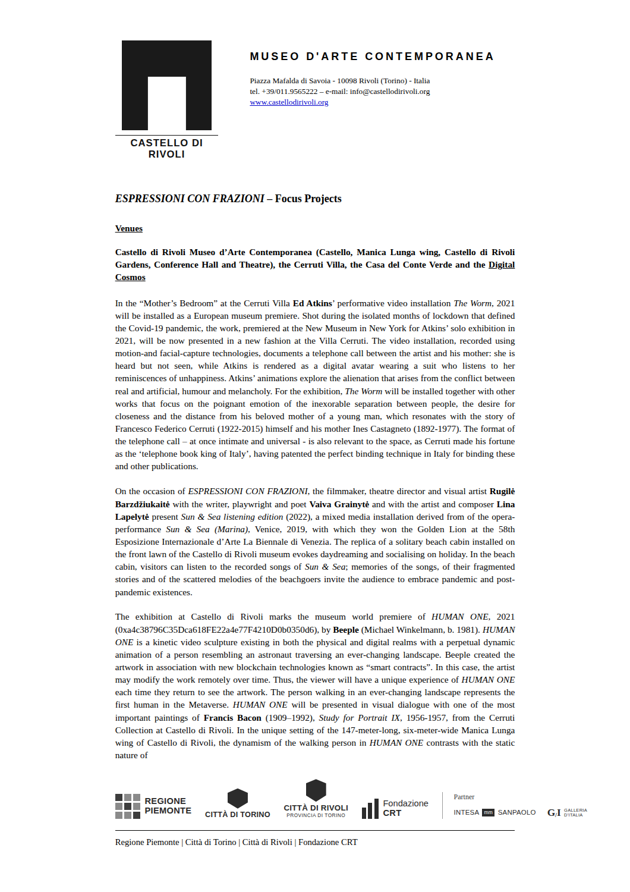CASTELLO DI RIVOLI
MUSEO D'ARTE CONTEMPORANEA
Piazza Mafalda di Savoia - 10098 Rivoli (Torino) - Italia
tel. +39/011.9565222 – e-mail: info@castellodirivoli.org
www.castellodirivoli.org
ESPRESSIONI CON FRAZIONI – Focus Projects
Venues
Castello di Rivoli Museo d’Arte Contemporanea (Castello, Manica Lunga wing, Castello di Rivoli Gardens, Conference Hall and Theatre), the Cerruti Villa, the Casa del Conte Verde and the Digital Cosmos
In the “Mother’s Bedroom” at the Cerruti Villa Ed Atkins’ performative video installation The Worm, 2021 will be installed as a European museum premiere. Shot during the isolated months of lockdown that defined the Covid-19 pandemic, the work, premiered at the New Museum in New York for Atkins’ solo exhibition in 2021, will be now presented in a new fashion at the Villa Cerruti. The video installation, recorded using motion-and facial-capture technologies, documents a telephone call between the artist and his mother: she is heard but not seen, while Atkins is rendered as a digital avatar wearing a suit who listens to her reminiscences of unhappiness. Atkins’ animations explore the alienation that arises from the conflict between real and artificial, humour and melancholy. For the exhibition, The Worm will be installed together with other works that focus on the poignant emotion of the inexorable separation between people, the desire for closeness and the distance from his beloved mother of a young man, which resonates with the story of Francesco Federico Cerruti (1922-2015) himself and his mother Ines Castagneto (1892-1977). The format of the telephone call – at once intimate and universal - is also relevant to the space, as Cerruti made his fortune as the ‘telephone book king of Italy’, having patented the perfect binding technique in Italy for binding these and other publications.
On the occasion of ESPRESSIONI CON FRAZIONI, the filmmaker, theatre director and visual artist Rugilė Barzdžiukaitė with the writer, playwright and poet Vaiva Grainytė and with the artist and composer Lina Lapelytė present Sun & Sea listening edition (2022), a mixed media installation derived from of the opera-performance Sun & Sea (Marina), Venice, 2019, with which they won the Golden Lion at the 58th Esposizione Internazionale d’Arte La Biennale di Venezia. The replica of a solitary beach cabin installed on the front lawn of the Castello di Rivoli museum evokes daydreaming and socialising on holiday. In the beach cabin, visitors can listen to the recorded songs of Sun & Sea; memories of the songs, of their fragmented stories and of the scattered melodies of the beachgoers invite the audience to embrace pandemic and post-pandemic existences.
The exhibition at Castello di Rivoli marks the museum world premiere of HUMAN ONE, 2021 (0xa4c38796C35Dca618FE22a4e77F4210D0b0350d6), by Beeple (Michael Winkelmann, b. 1981). HUMAN ONE is a kinetic video sculpture existing in both the physical and digital realms with a perpetual dynamic animation of a person resembling an astronaut traversing an ever-changing landscape. Beeple created the artwork in association with new blockchain technologies known as “smart contracts”. In this case, the artist may modify the work remotely over time. Thus, the viewer will have a unique experience of HUMAN ONE each time they return to see the artwork. The person walking in an ever-changing landscape represents the first human in the Metaverse. HUMAN ONE will be presented in visual dialogue with one of the most important paintings of Francis Bacon (1909–1992), Study for Portrait IX, 1956-1957, from the Cerruti Collection at Castello di Rivoli. In the unique setting of the 147-meter-long, six-meter-wide Manica Lunga wing of Castello di Rivoli, the dynamism of the walking person in HUMAN ONE contrasts with the static nature of
REGIONE
PIEMONTE
CITTÀ DI TORINO
CITTÀ DI RIVOLI
PROVINCIA DI TORINO
Fondazione
CRT
Partner
INTESA mm SANPAOLO
G/I
GALLERIA
D'ITALIA
Regione Piemonte | Città di Torino | Città di Rivoli | Fondazione CRT